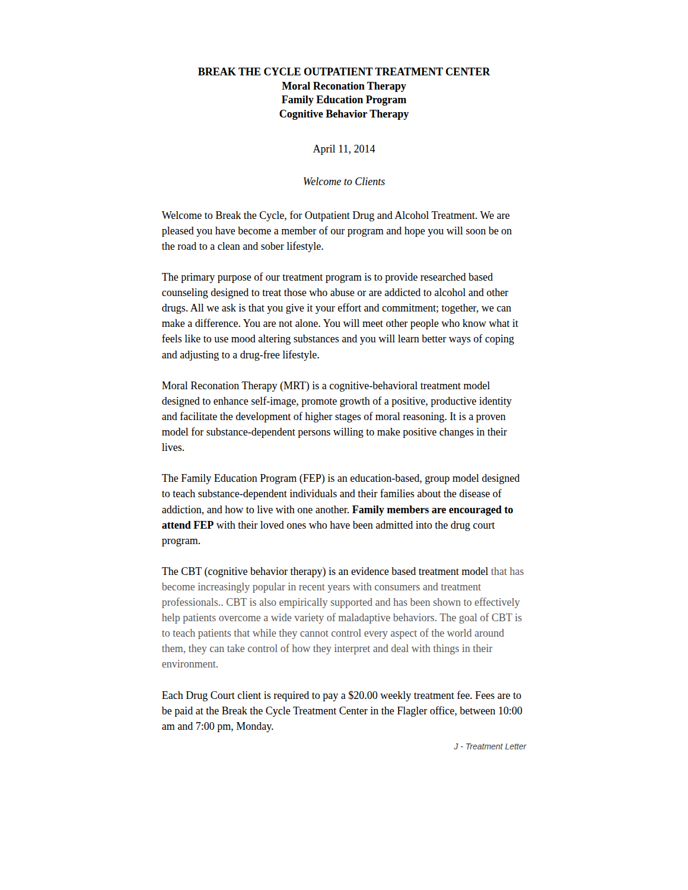BREAK THE CYCLE OUTPATIENT TREATMENT CENTER Moral Reconation Therapy Family Education Program Cognitive Behavior Therapy
April 11, 2014
Welcome to Clients
Welcome to Break the Cycle, for Outpatient Drug and Alcohol Treatment. We are pleased you have become a member of our program and hope you will soon be on the road to a clean and sober lifestyle.
The primary purpose of our treatment program is to provide researched based counseling designed to treat those who abuse or are addicted to alcohol and other drugs. All we ask is that you give it your effort and commitment; together, we can make a difference. You are not alone. You will meet other people who know what it feels like to use mood altering substances and you will learn better ways of coping and adjusting to a drug-free lifestyle.
Moral Reconation Therapy (MRT) is a cognitive-behavioral treatment model designed to enhance self-image, promote growth of a positive, productive identity and facilitate the development of higher stages of moral reasoning. It is a proven model for substance-dependent persons willing to make positive changes in their lives.
The Family Education Program (FEP) is an education-based, group model designed to teach substance-dependent individuals and their families about the disease of addiction, and how to live with one another. Family members are encouraged to attend FEP with their loved ones who have been admitted into the drug court program.
The CBT (cognitive behavior therapy) is an evidence based treatment model that has become increasingly popular in recent years with consumers and treatment professionals.. CBT is also empirically supported and has been shown to effectively help patients overcome a wide variety of maladaptive behaviors. The goal of CBT is to teach patients that while they cannot control every aspect of the world around them, they can take control of how they interpret and deal with things in their environment.
Each Drug Court client is required to pay a $20.00 weekly treatment fee. Fees are to be paid at the Break the Cycle Treatment Center in the Flagler office, between 10:00 am and 7:00 pm, Monday.
J - Treatment Letter